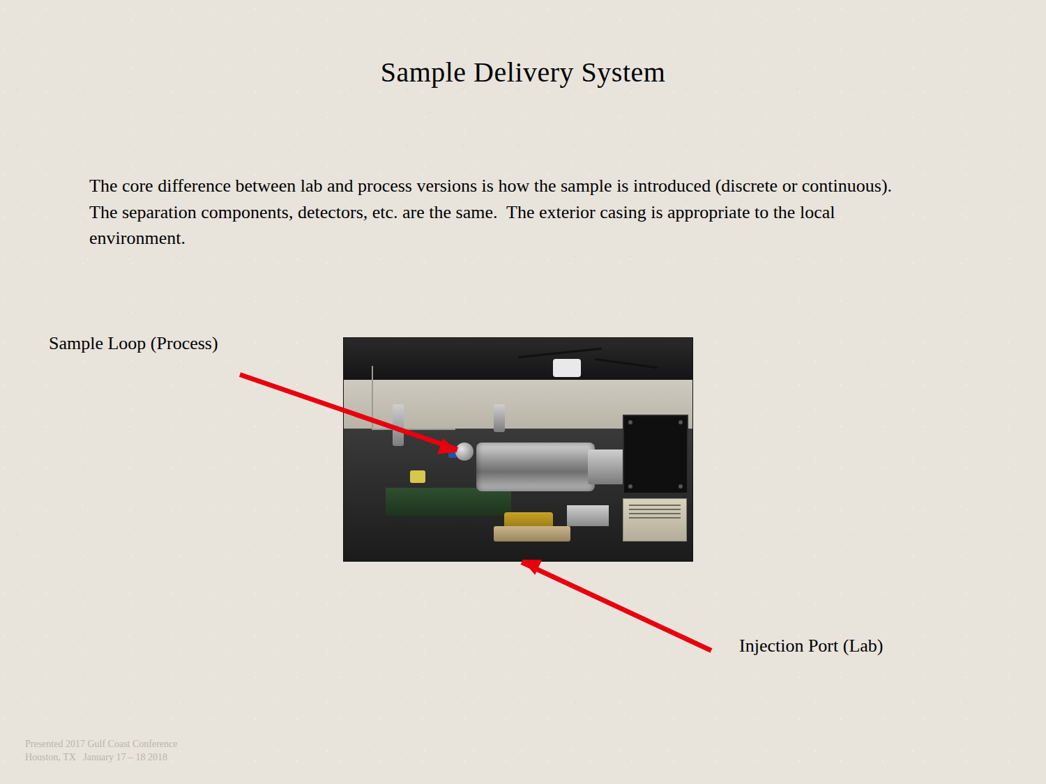Sample Delivery System
The core difference between lab and process versions is how the sample is introduced (discrete or continuous). The separation components, detectors, etc. are the same. The exterior casing is appropriate to the local environment.
Sample Loop (Process)
Injection Port (Lab)
Presented 2017 Gulf Coast Conference
Houston, TX January 17 – 18 2018